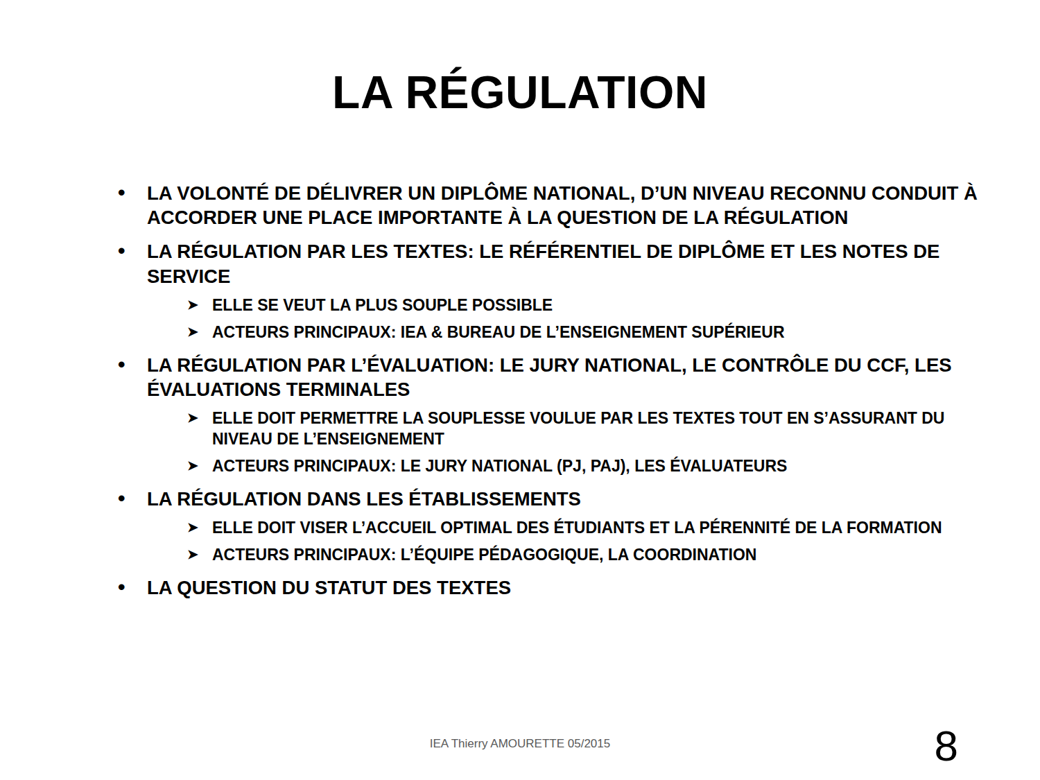LA RÉGULATION
LA VOLONTÉ DE DÉLIVRER UN DIPLÔME NATIONAL, D’UN NIVEAU RECONNU CONDUIT À ACCORDER UNE PLACE IMPORTANTE À LA QUESTION DE LA RÉGULATION
LA RÉGULATION PAR LES TEXTES: LE RÉFÉRENTIEL DE DIPLÔME ET LES NOTES DE SERVICE
ELLE SE VEUT LA PLUS SOUPLE POSSIBLE
ACTEURS PRINCIPAUX: IEA & BUREAU DE L’ENSEIGNEMENT SUPÉRIEUR
LA RÉGULATION PAR L’ÉVALUATION: LE JURY NATIONAL, LE CONTRÔLE DU CCF, LES ÉVALUATIONS TERMINALES
ELLE DOIT PERMETTRE LA SOUPLESSE VOULUE PAR LES TEXTES TOUT EN S’ASSURANT DU NIVEAU DE L’ENSEIGNEMENT
ACTEURS PRINCIPAUX: LE JURY NATIONAL (PJ, PAJ), LES ÉVALUATEURS
LA RÉGULATION DANS LES ÉTABLISSEMENTS
ELLE DOIT VISER L’ACCUEIL OPTIMAL DES ÉTUDIANTS ET LA PÉRENNITÉ DE LA FORMATION
ACTEURS PRINCIPAUX: L’ÉQUIPE PÉDAGOGIQUE, LA COORDINATION
LA QUESTION DU STATUT DES TEXTES
IEA Thierry AMOURETTE 05/2015
8